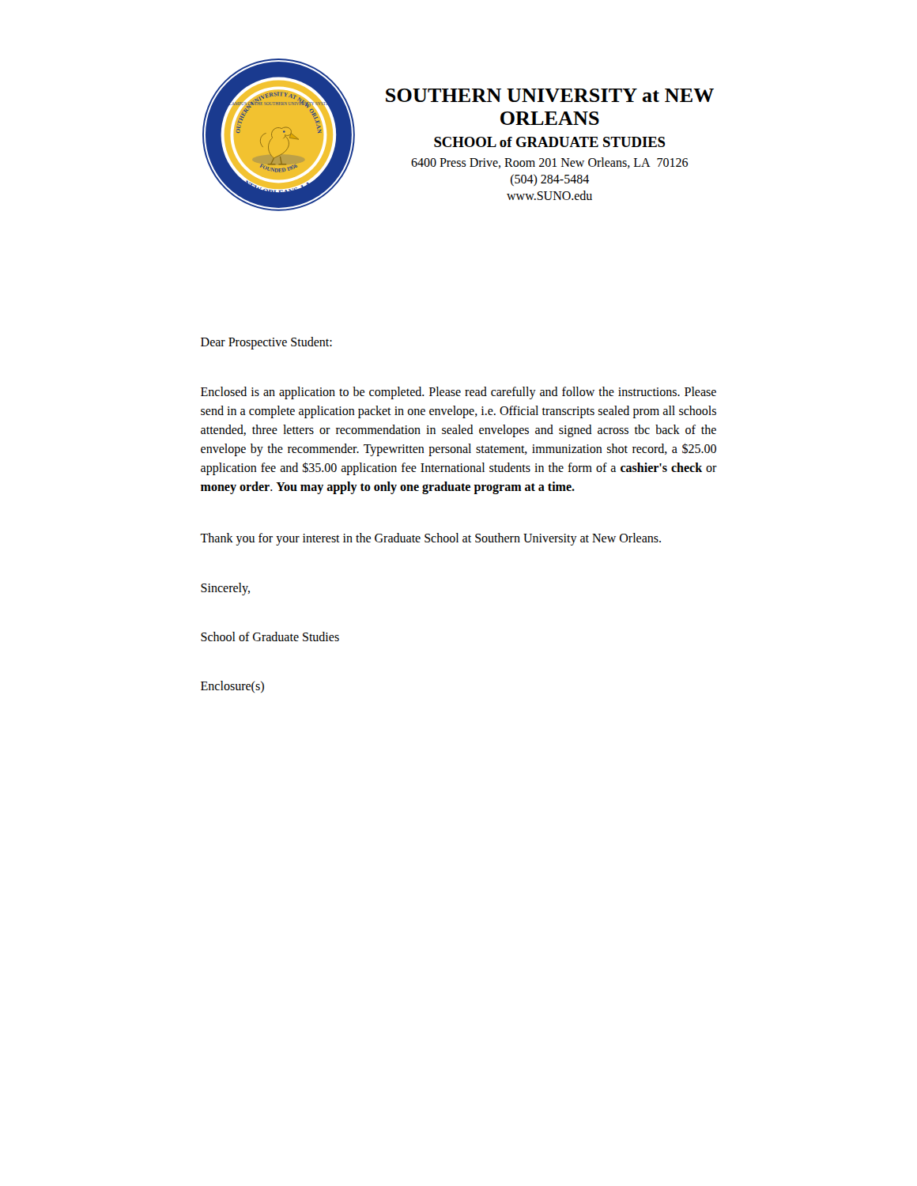Togetherness Empowers All Mechanisms NEW ORLEANS, LA. SOUTHERN UNIVERSITY AT NEW ORLEANS FOUNDED 1956 A CAMPUS OF THE SOUTHERN UNIVERSITY SYSTEM
SOUTHERN UNIVERSITY at NEW ORLEANS
SCHOOL of GRADUATE STUDIES
6400 Press Drive, Room 201 New Orleans, LA 70126
(504) 284-5484
www.SUNO.edu
Dear Prospective Student:
Enclosed is an application to be completed. Please read carefully and follow the instructions. Please send in a complete application packet in one envelope, i.e. Official transcripts sealed prom all schools attended, three letters or recommendation in sealed envelopes and signed across tbc back of the envelope by the recommender. Typewritten personal statement, immunization shot record, a $25.00 application fee and $35.00 application fee International students in the form of a cashier's check or money order. You may apply to only one graduate program at a time.
Thank you for your interest in the Graduate School at Southern University at New Orleans.
Sincerely,
School of Graduate Studies
Enclosure(s)